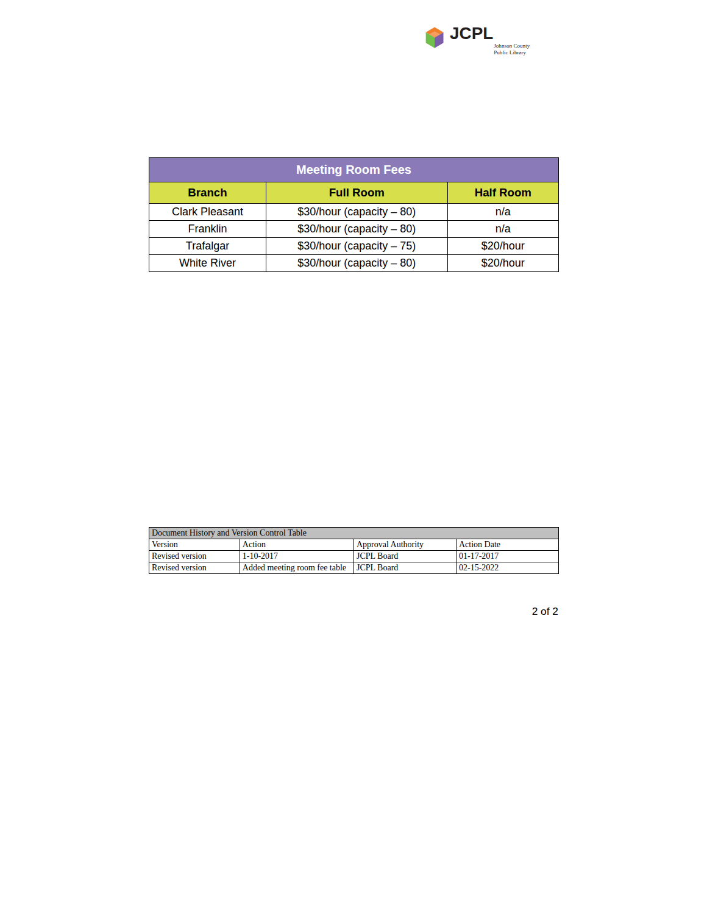| Meeting Room Fees |
| Branch | Full Room | Half Room |
| Clark Pleasant | $30/hour (capacity – 80) | n/a |
| Franklin | $30/hour (capacity – 80) | n/a |
| Trafalgar | $30/hour (capacity – 75) | $20/hour |
| White River | $30/hour (capacity – 80) | $20/hour |
| Document History and Version Control Table |
| Version | Action | Approval Authority | Action Date |
| Revised version | 1-10-2017 | JCPL Board | 01-17-2017 |
| Revised version | Added meeting room fee table | JCPL Board | 02-15-2022 |
2 of 2